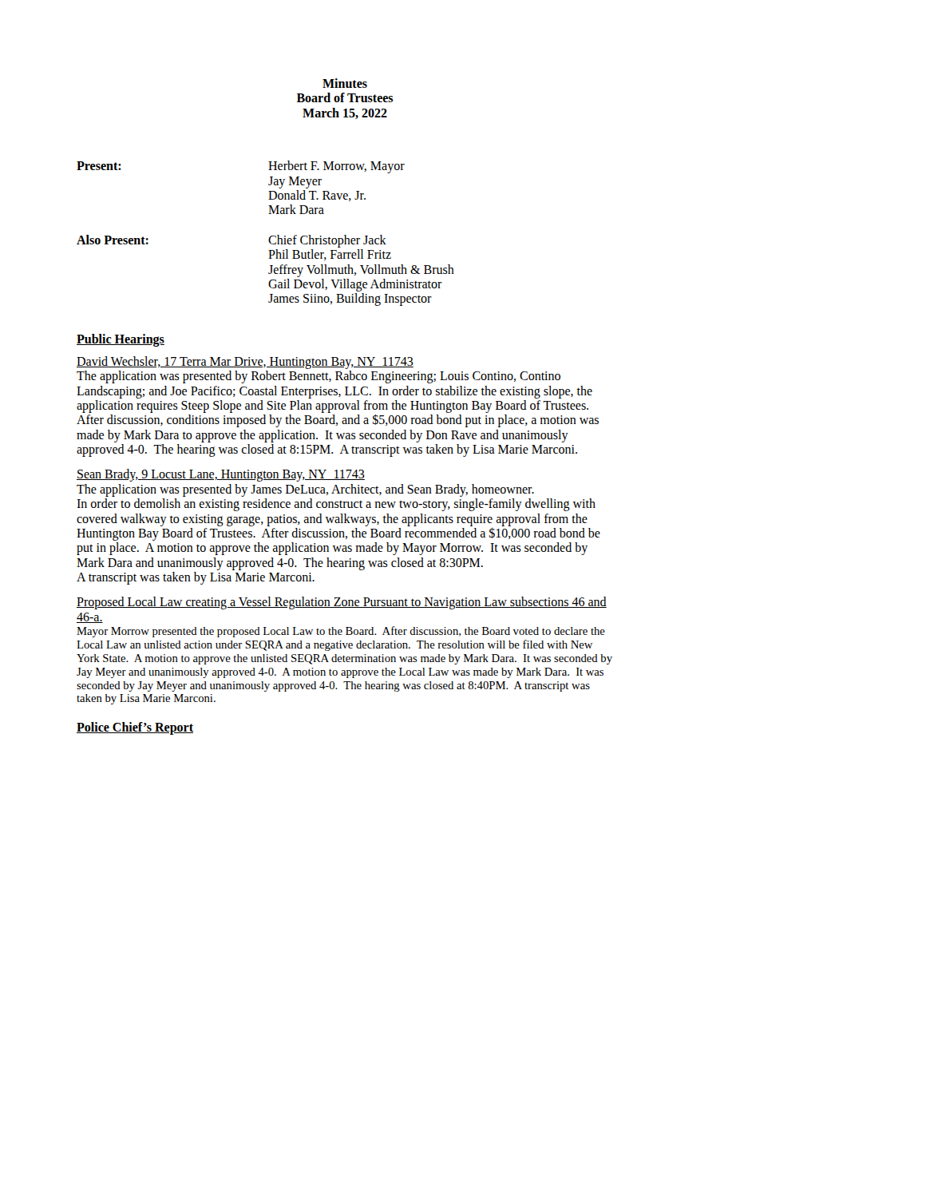Minutes
Board of Trustees
March 15, 2022
| Present: | Herbert F. Morrow, Mayor Jay Meyer Donald T. Rave, Jr. Mark Dara |
| Also Present: | Chief Christopher Jack Phil Butler, Farrell Fritz Jeffrey Vollmuth, Vollmuth & Brush Gail Devol, Village Administrator James Siino, Building Inspector |
Public Hearings
David Wechsler, 17 Terra Mar Drive, Huntington Bay, NY 11743
The application was presented by Robert Bennett, Rabco Engineering; Louis Contino, Contino Landscaping; and Joe Pacifico; Coastal Enterprises, LLC. In order to stabilize the existing slope, the application requires Steep Slope and Site Plan approval from the Huntington Bay Board of Trustees. After discussion, conditions imposed by the Board, and a $5,000 road bond put in place, a motion was made by Mark Dara to approve the application. It was seconded by Don Rave and unanimously approved 4-0. The hearing was closed at 8:15PM. A transcript was taken by Lisa Marie Marconi.
Sean Brady, 9 Locust Lane, Huntington Bay, NY 11743
The application was presented by James DeLuca, Architect, and Sean Brady, homeowner.
In order to demolish an existing residence and construct a new two-story, single-family dwelling with covered walkway to existing garage, patios, and walkways, the applicants require approval from the Huntington Bay Board of Trustees. After discussion, the Board recommended a $10,000 road bond be put in place. A motion to approve the application was made by Mayor Morrow. It was seconded by Mark Dara and unanimously approved 4-0. The hearing was closed at 8:30PM.
A transcript was taken by Lisa Marie Marconi.
Proposed Local Law creating a Vessel Regulation Zone Pursuant to Navigation Law subsections 46 and 46-a.
Mayor Morrow presented the proposed Local Law to the Board. After discussion, the Board voted to declare the Local Law an unlisted action under SEQRA and a negative declaration. The resolution will be filed with New York State. A motion to approve the unlisted SEQRA determination was made by Mark Dara. It was seconded by Jay Meyer and unanimously approved 4-0. A motion to approve the Local Law was made by Mark Dara. It was seconded by Jay Meyer and unanimously approved 4-0. The hearing was closed at 8:40PM. A transcript was taken by Lisa Marie Marconi.
Police Chief’s Report